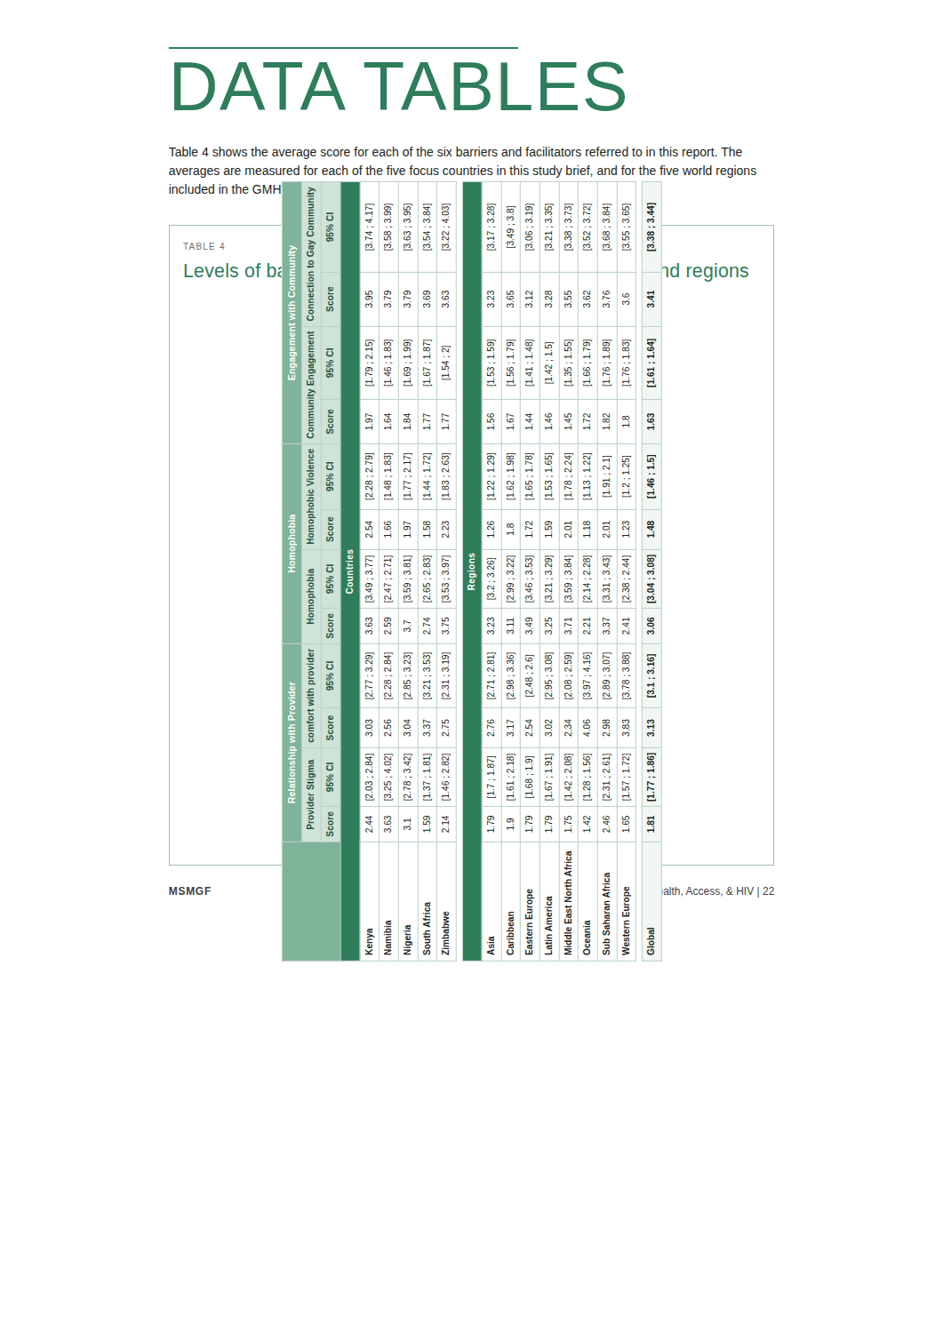Data Tables
Table 4 shows the average score for each of the six barriers and facilitators referred to in this report. The averages are measured for each of the five focus countries in this study brief, and for the five world regions included in the GMHR survey, showing the global average across all respondents.
Table 4
Levels of barriers and facilitators in different countries and regions
| | Relationship with Provider | Homophobia | Engagement with Community |
| --- | --- | --- | --- |
| Provider Stigma | comfort with provider | Homophobia | Homophobic Violence | Community Engagement | Connection to Gay Community |
| Score | 95% CI | Score | 95% CI | Score | 95% CI | Score | 95% CI | Score | 95% CI | Score | 95% CI |
| Countries |
| Kenya | 2.44 | [2.03 ; 2.84] | 3.03 | [2.77 ; 3.29] | 3.63 | [3.49 ; 3.77] | 2.54 | [2.28 ; 2.79] | 1.97 | [1.79 ; 2.15] | 3.95 | [3.74 ; 4.17] |
| Namibia | 3.63 | [3.25 ; 4.02] | 2.56 | [2.28 ; 2.84] | 2.59 | [2.47 ; 2.71] | 1.66 | [1.48 ; 1.83] | 1.64 | [1.46 ; 1.83] | 3.79 | [3.58 ; 3.99] |
| Nigeria | 3.1 | [2.78 ; 3.42] | 3.04 | [2.85 ; 3.23] | 3.7 | [3.59 ; 3.81] | 1.97 | [1.77 ; 2.17] | 1.84 | [1.69 ; 1.99] | 3.79 | [3.63 ; 3.95] |
| South Africa | 1.59 | [1.37 ; 1.81] | 3.37 | [3.21 ; 3.53] | 2.74 | [2.65 ; 2.83] | 1.58 | [1.44 ; 1.72] | 1.77 | [1.67 ; 1.87] | 3.69 | [3.54 ; 3.84] |
| Zimbabwe | 2.14 | [1.46 ; 2.82] | 2.75 | [2.31 ; 3.19] | 3.75 | [3.53 ; 3.97] | 2.23 | [1.83 ; 2.63] | 1.77 | [1.54 ; 2] | 3.63 | [3.22 ; 4.03] |
| Regions |
| Asia | 1.79 | [1.7 ; 1.87] | 2.76 | [2.71 ; 2.81] | 3.23 | [3.2 ; 3.26] | 1.26 | [1.22 ; 1.29] | 1.56 | [1.53 ; 1.59] | 3.23 | [3.17 ; 3.28] |
| Caribbean | 1.9 | [1.61 ; 2.18] | 3.17 | [2.98 ; 3.36] | 3.11 | [2.99 ; 3.22] | 1.8 | [1.62 ; 1.98] | 1.67 | [1.56 ; 1.79] | 3.65 | [3.49 ; 3.8] |
| Eastern Europe | 1.79 | [1.68 ; 1.9] | 2.54 | [2.48 ; 2.6] | 3.49 | [3.46 ; 3.53] | 1.72 | [1.65 ; 1.78] | 1.44 | [1.41 ; 1.48] | 3.12 | [3.06 ; 3.19] |
| Latin America | 1.79 | [1.67 ; 1.91] | 3.02 | [2.95 ; 3.08] | 3.25 | [3.21 ; 3.29] | 1.59 | [1.53 ; 1.65] | 1.46 | [1.42 ; 1.5] | 3.28 | [3.21 ; 3.35] |
| Middle East North Africa | 1.75 | [1.42 ; 2.08] | 2.34 | [2.08 ; 2.59] | 3.71 | [3.59 ; 3.84] | 2.01 | [1.78 ; 2.24] | 1.45 | [1.35 ; 1.55] | 3.55 | [3.38 ; 3.73] |
| Oceania | 1.42 | [1.28 ; 1.56] | 4.06 | [3.97 ; 4.16] | 2.21 | [2.14 ; 2.28] | 1.18 | [1.13 ; 1.22] | 1.72 | [1.66 ; 1.79] | 3.62 | [3.52 ; 3.72] |
| Sub Saharan Africa | 2.46 | [2.31 ; 2.61] | 2.98 | [2.89 ; 3.07] | 3.37 | [3.31 ; 3.43] | 2.01 | [1.91 ; 2.1] | 1.82 | [1.76 ; 1.89] | 3.76 | [3.68 ; 3.84] |
| Western Europe | 1.65 | [1.57 ; 1.72] | 3.83 | [3.78 ; 3.88] | 2.41 | [2.38 ; 2.44] | 1.23 | [1.2 ; 1.25] | 1.8 | [1.76 ; 1.83] | 3.6 | [3.55 ; 3.65] |
| Global | 1.81 | [1.77 ; 1.86] | 3.13 | [3.1 ; 3.16] | 3.06 | [3.04 ; 3.08] | 1.48 | [1.46 ; 1.5] | 1.63 | [1.61 ; 1.64] | 3.41 | [3.38 ; 3.44] |
MSMGF MSM in Sub-Saharan Africa: Health, Access, & HIV | 22